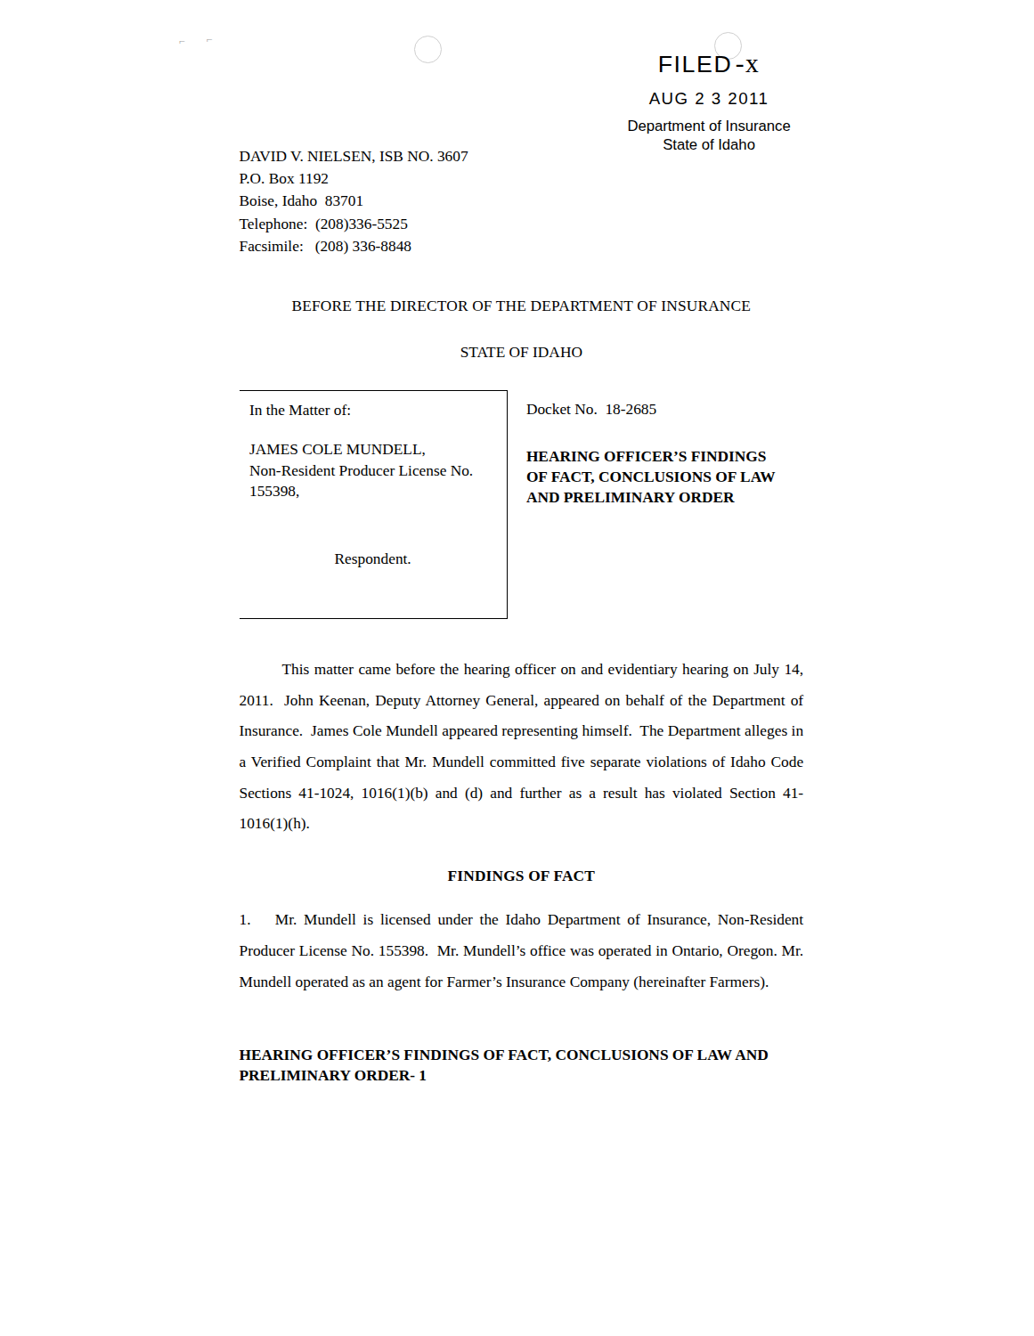⌐
⌐
FILED‑x
AUG 2 3 2011
Department of Insurance
State of Idaho
DAVID V. NIELSEN, ISB NO. 3607
P.O. Box 1192
Boise, Idaho 83701
Telephone: (208)336-5525
Facsimile: (208) 336-8848
BEFORE THE DIRECTOR OF THE DEPARTMENT OF INSURANCE
STATE OF IDAHO
| In the Matter of: JAMES COLE MUNDELL, Non-Resident Producer License No. 155398, Respondent. | Docket No. 18-2685 HEARING OFFICER’S FINDINGS OF FACT, CONCLUSIONS OF LAW AND PRELIMINARY ORDER |
This matter came before the hearing officer on and evidentiary hearing on July 14, 2011. John Keenan, Deputy Attorney General, appeared on behalf of the Department of Insurance. James Cole Mundell appeared representing himself. The Department alleges in a Verified Complaint that Mr. Mundell committed five separate violations of Idaho Code Sections 41-1024, 1016(1)(b) and (d) and further as a result has violated Section 41-1016(1)(h).
FINDINGS OF FACT
1. Mr. Mundell is licensed under the Idaho Department of Insurance, Non-Resident Producer License No. 155398. Mr. Mundell’s office was operated in Ontario, Oregon. Mr. Mundell operated as an agent for Farmer’s Insurance Company (hereinafter Farmers).
HEARING OFFICER’S FINDINGS OF FACT, CONCLUSIONS OF LAW AND
PRELIMINARY ORDER- 1